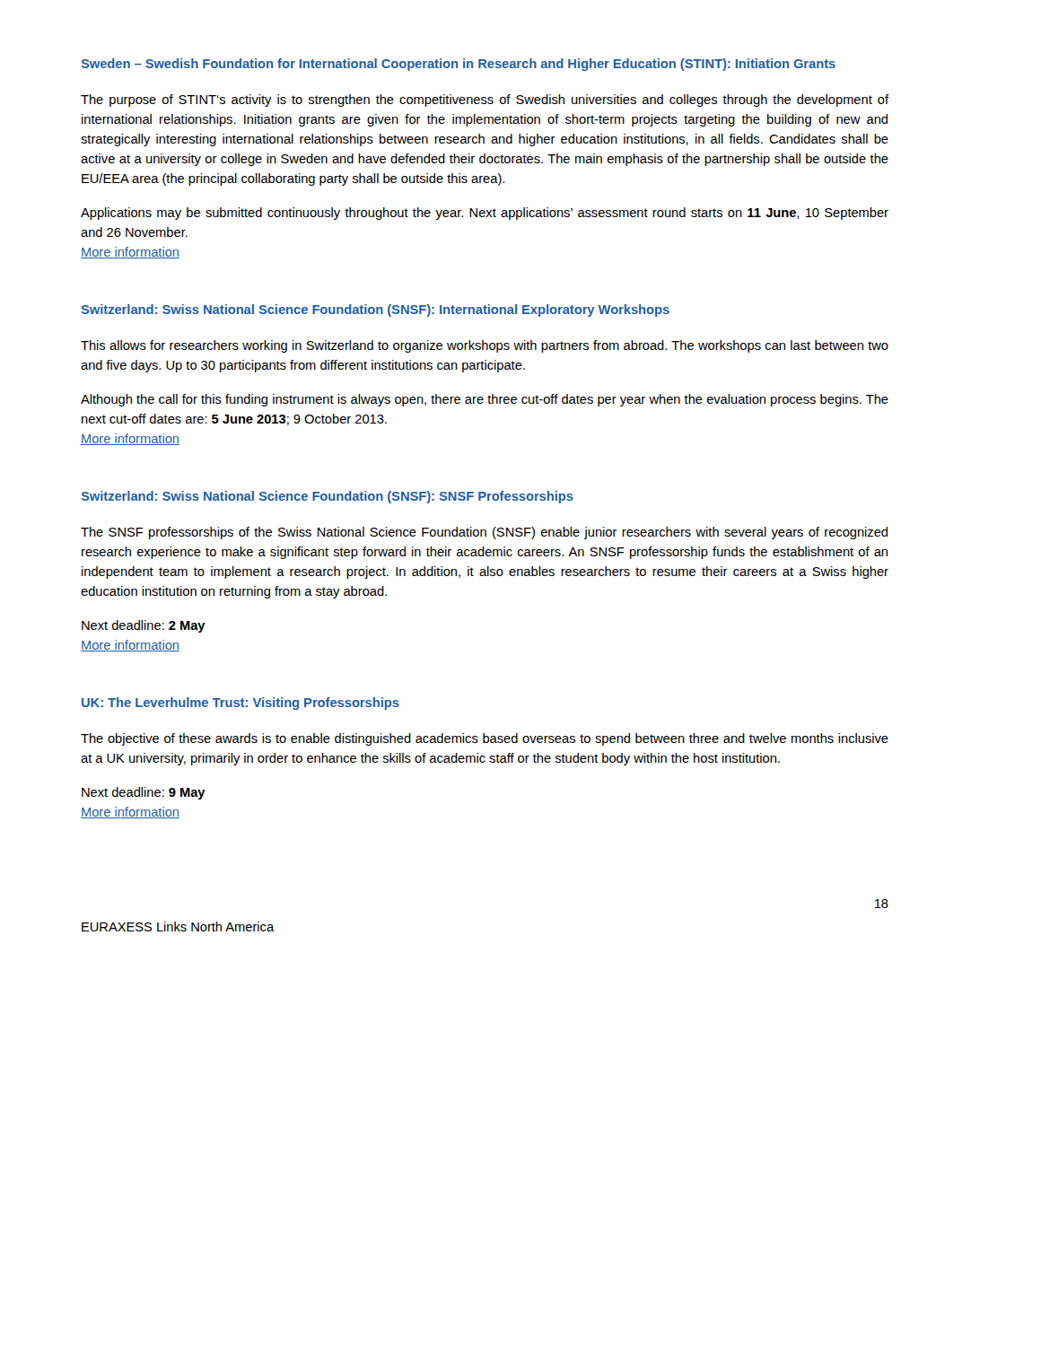Sweden – Swedish Foundation for International Cooperation in Research and Higher Education (STINT): Initiation Grants
The purpose of STINT‘s activity is to strengthen the competitiveness of Swedish universities and colleges through the development of international relationships. Initiation grants are given for the implementation of short-term projects targeting the building of new and strategically interesting international relationships between research and higher education institutions, in all fields. Candidates shall be active at a university or college in Sweden and have defended their doctorates. The main emphasis of the partnership shall be outside the EU/EEA area (the principal collaborating party shall be outside this area).
Applications may be submitted continuously throughout the year. Next applications’ assessment round starts on 11 June, 10 September and 26 November.
More information
Switzerland: Swiss National Science Foundation (SNSF): International Exploratory Workshops
This allows for researchers working in Switzerland to organize workshops with partners from abroad. The workshops can last between two and five days. Up to 30 participants from different institutions can participate.
Although the call for this funding instrument is always open, there are three cut-off dates per year when the evaluation process begins. The next cut-off dates are: 5 June 2013; 9 October 2013.
More information
Switzerland: Swiss National Science Foundation (SNSF): SNSF Professorships
The SNSF professorships of the Swiss National Science Foundation (SNSF) enable junior researchers with several years of recognized research experience to make a significant step forward in their academic careers. An SNSF professorship funds the establishment of an independent team to implement a research project. In addition, it also enables researchers to resume their careers at a Swiss higher education institution on returning from a stay abroad.
Next deadline: 2 May
More information
UK: The Leverhulme Trust: Visiting Professorships
The objective of these awards is to enable distinguished academics based overseas to spend between three and twelve months inclusive at a UK university, primarily in order to enhance the skills of academic staff or the student body within the host institution.
Next deadline: 9 May
More information
18
EURAXESS Links North America